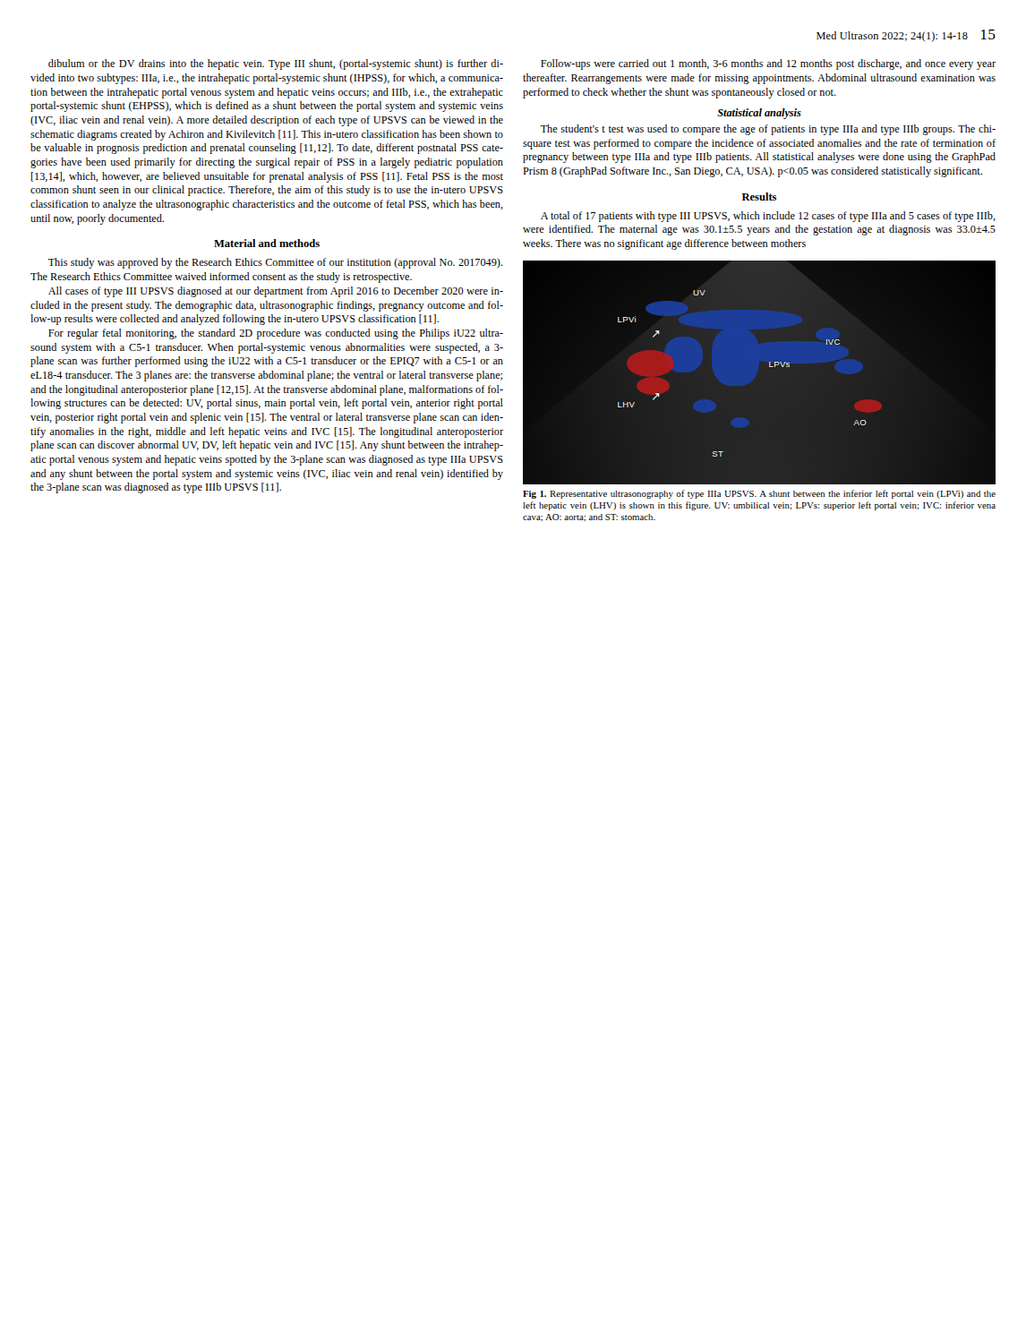Med Ultrason 2022; 24(1): 14-18 15
dibulum or the DV drains into the hepatic vein. Type III shunt, (portal-systemic shunt) is further divided into two subtypes: IIIa, i.e., the intrahepatic portal-systemic shunt (IHPSS), for which, a communication between the intrahepatic portal venous system and hepatic veins occurs; and IIIb, i.e., the extrahepatic portal-systemic shunt (EHPSS), which is defined as a shunt between the portal system and systemic veins (IVC, iliac vein and renal vein). A more detailed description of each type of UPSVS can be viewed in the schematic diagrams created by Achiron and Kivilevitch [11]. This in-utero classification has been shown to be valuable in prognosis prediction and prenatal counseling [11,12]. To date, different postnatal PSS categories have been used primarily for directing the surgical repair of PSS in a largely pediatric population [13,14], which, however, are believed unsuitable for prenatal analysis of PSS [11]. Fetal PSS is the most common shunt seen in our clinical practice. Therefore, the aim of this study is to use the in-utero UPSVS classification to analyze the ultrasonographic characteristics and the outcome of fetal PSS, which has been, until now, poorly documented.
Material and methods
This study was approved by the Research Ethics Committee of our institution (approval No. 2017049). The Research Ethics Committee waived informed consent as the study is retrospective.
All cases of type III UPSVS diagnosed at our department from April 2016 to December 2020 were included in the present study. The demographic data, ultrasonographic findings, pregnancy outcome and follow-up results were collected and analyzed following the in-utero UPSVS classification [11].
For regular fetal monitoring, the standard 2D procedure was conducted using the Philips iU22 ultrasound system with a C5-1 transducer. When portal-systemic venous abnormalities were suspected, a 3-plane scan was further performed using the iU22 with a C5-1 transducer or the EPIQ7 with a C5-1 or an eL18-4 transducer. The 3 planes are: the transverse abdominal plane; the ventral or lateral transverse plane; and the longitudinal anteroposterior plane [12,15]. At the transverse abdominal plane, malformations of following structures can be detected: UV, portal sinus, main portal vein, left portal vein, anterior right portal vein, posterior right portal vein and splenic vein [15]. The ventral or lateral transverse plane scan can identify anomalies in the right, middle and left hepatic veins and IVC [15]. The longitudinal anteroposterior plane scan can discover abnormal UV, DV, left hepatic vein and IVC [15]. Any shunt between the intrahepatic portal venous system and hepatic veins spotted by the 3-plane scan was diagnosed as type IIIa UPSVS and any shunt between the portal system and systemic veins (IVC, iliac vein and renal vein) identified by the 3-plane scan was diagnosed as type IIIb UPSVS [11].
Follow-ups were carried out 1 month, 3-6 months and 12 months post discharge, and once every year thereafter. Rearrangements were made for missing appointments. Abdominal ultrasound examination was performed to check whether the shunt was spontaneously closed or not.
Statistical analysis
The student's t test was used to compare the age of patients in type IIIa and type IIIb groups. The chi-square test was performed to compare the incidence of associated anomalies and the rate of termination of pregnancy between type IIIa and type IIIb patients. All statistical analyses were done using the GraphPad Prism 8 (GraphPad Software Inc., San Diego, CA, USA). p<0.05 was considered statistically significant.
Results
A total of 17 patients with type III UPSVS, which include 12 cases of type IIIa and 5 cases of type IIIb, were identified. The maternal age was 30.1±5.5 years and the gestation age at diagnosis was 33.0±4.5 weeks. There was no significant age difference between mothers
UV
LPVi
↗
LHV
↗
LPVs
IVC
AO
ST
Fig 1. Representative ultrasonography of type IIIa UPSVS. A shunt between the inferior left portal vein (LPVi) and the left hepatic vein (LHV) is shown in this figure. UV: umbilical vein; LPVs: superior left portal vein; IVC: inferior vena cava; AO: aorta; and ST: stomach.